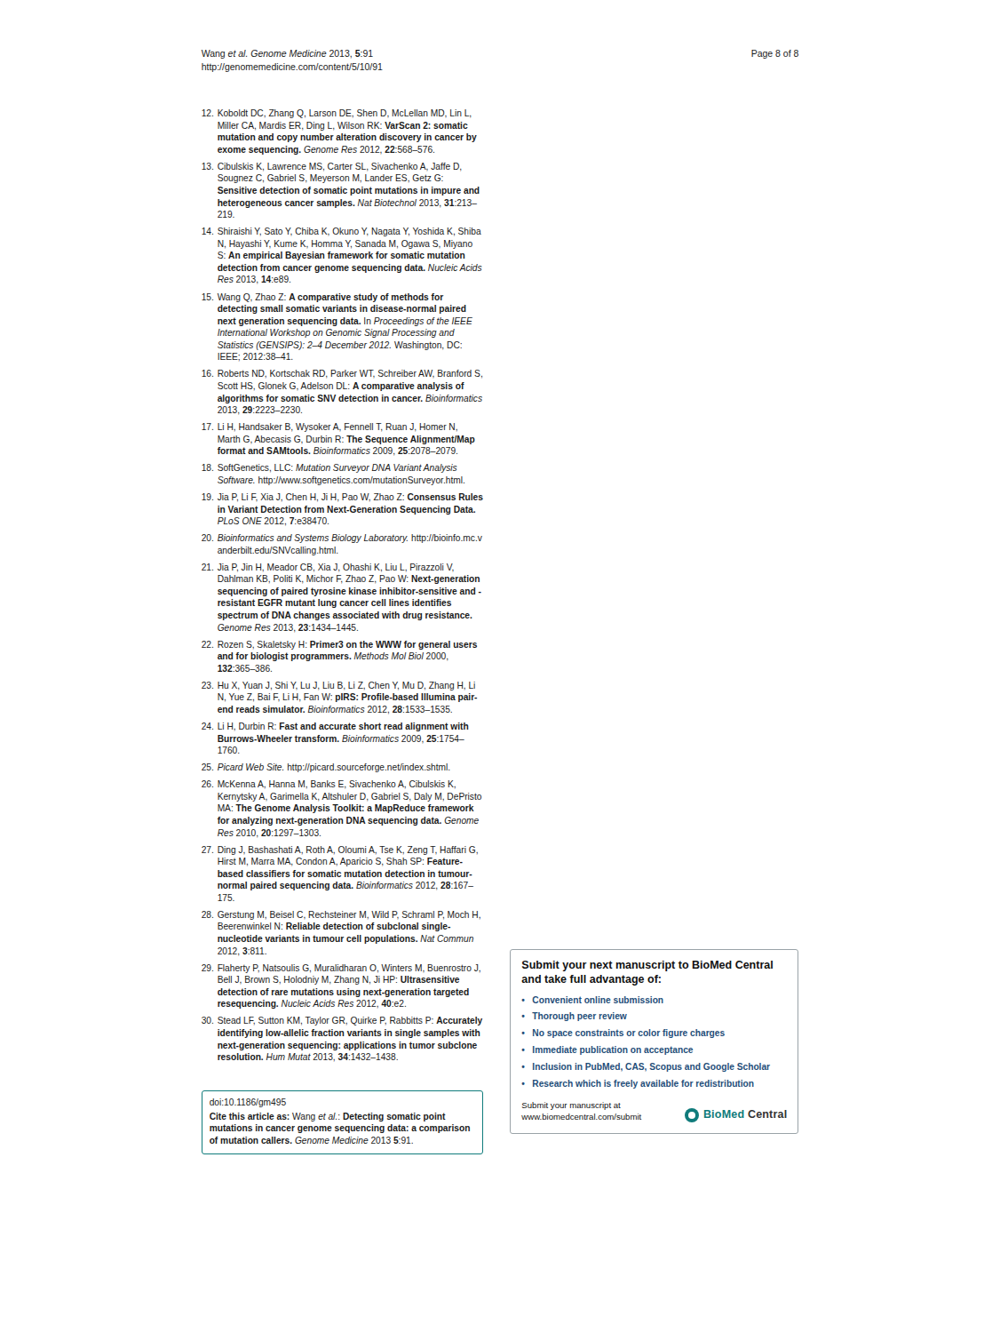Wang et al. Genome Medicine 2013, 5:91
http://genomemedicine.com/content/5/10/91
Page 8 of 8
Koboldt DC, Zhang Q, Larson DE, Shen D, McLellan MD, Lin L, Miller CA, Mardis ER, Ding L, Wilson RK: VarScan 2: somatic mutation and copy number alteration discovery in cancer by exome sequencing. Genome Res 2012, 22:568–576.
Cibulskis K, Lawrence MS, Carter SL, Sivachenko A, Jaffe D, Sougnez C, Gabriel S, Meyerson M, Lander ES, Getz G: Sensitive detection of somatic point mutations in impure and heterogeneous cancer samples. Nat Biotechnol 2013, 31:213–219.
Shiraishi Y, Sato Y, Chiba K, Okuno Y, Nagata Y, Yoshida K, Shiba N, Hayashi Y, Kume K, Homma Y, Sanada M, Ogawa S, Miyano S: An empirical Bayesian framework for somatic mutation detection from cancer genome sequencing data. Nucleic Acids Res 2013, 14:e89.
Wang Q, Zhao Z: A comparative study of methods for detecting small somatic variants in disease-normal paired next generation sequencing data. In Proceedings of the IEEE International Workshop on Genomic Signal Processing and Statistics (GENSIPS): 2–4 December 2012. Washington, DC: IEEE; 2012:38–41.
Roberts ND, Kortschak RD, Parker WT, Schreiber AW, Branford S, Scott HS, Glonek G, Adelson DL: A comparative analysis of algorithms for somatic SNV detection in cancer. Bioinformatics 2013, 29:2223–2230.
Li H, Handsaker B, Wysoker A, Fennell T, Ruan J, Homer N, Marth G, Abecasis G, Durbin R: The Sequence Alignment/Map format and SAMtools. Bioinformatics 2009, 25:2078–2079.
SoftGenetics, LLC: Mutation Surveyor DNA Variant Analysis Software. http://www.softgenetics.com/mutationSurveyor.html.
Jia P, Li F, Xia J, Chen H, Ji H, Pao W, Zhao Z: Consensus Rules in Variant Detection from Next-Generation Sequencing Data. PLoS ONE 2012, 7:e38470.
Bioinformatics and Systems Biology Laboratory. http://bioinfo.mc.vanderbilt.edu/SNVcalling.html.
Jia P, Jin H, Meador CB, Xia J, Ohashi K, Liu L, Pirazzoli V, Dahlman KB, Politi K, Michor F, Zhao Z, Pao W: Next-generation sequencing of paired tyrosine kinase inhibitor-sensitive and -resistant EGFR mutant lung cancer cell lines identifies spectrum of DNA changes associated with drug resistance. Genome Res 2013, 23:1434–1445.
Rozen S, Skaletsky H: Primer3 on the WWW for general users and for biologist programmers. Methods Mol Biol 2000, 132:365–386.
Hu X, Yuan J, Shi Y, Lu J, Liu B, Li Z, Chen Y, Mu D, Zhang H, Li N, Yue Z, Bai F, Li H, Fan W: pIRS: Profile-based Illumina pair-end reads simulator. Bioinformatics 2012, 28:1533–1535.
Li H, Durbin R: Fast and accurate short read alignment with Burrows-Wheeler transform. Bioinformatics 2009, 25:1754–1760.
Picard Web Site. http://picard.sourceforge.net/index.shtml.
McKenna A, Hanna M, Banks E, Sivachenko A, Cibulskis K, Kernytsky A, Garimella K, Altshuler D, Gabriel S, Daly M, DePristo MA: The Genome Analysis Toolkit: a MapReduce framework for analyzing next-generation DNA sequencing data. Genome Res 2010, 20:1297–1303.
Ding J, Bashashati A, Roth A, Oloumi A, Tse K, Zeng T, Haffari G, Hirst M, Marra MA, Condon A, Aparicio S, Shah SP: Feature-based classifiers for somatic mutation detection in tumour-normal paired sequencing data. Bioinformatics 2012, 28:167–175.
Gerstung M, Beisel C, Rechsteiner M, Wild P, Schraml P, Moch H, Beerenwinkel N: Reliable detection of subclonal single-nucleotide variants in tumour cell populations. Nat Commun 2012, 3:811.
Flaherty P, Natsoulis G, Muralidharan O, Winters M, Buenrostro J, Bell J, Brown S, Holodniy M, Zhang N, Ji HP: Ultrasensitive detection of rare mutations using next-generation targeted resequencing. Nucleic Acids Res 2012, 40:e2.
Stead LF, Sutton KM, Taylor GR, Quirke P, Rabbitts P: Accurately identifying low-allelic fraction variants in single samples with next-generation sequencing: applications in tumor subclone resolution. Hum Mutat 2013, 34:1432–1438.
doi:10.1186/gm495
Cite this article as: Wang et al.: Detecting somatic point mutations in cancer genome sequencing data: a comparison of mutation callers. Genome Medicine 2013 5:91.
Submit your next manuscript to BioMed Central and take full advantage of:
Convenient online submission
Thorough peer review
No space constraints or color figure charges
Immediate publication on acceptance
Inclusion in PubMed, CAS, Scopus and Google Scholar
Research which is freely available for redistribution
Submit your manuscript at
www.biomedcentral.com/submit
BioMed Central